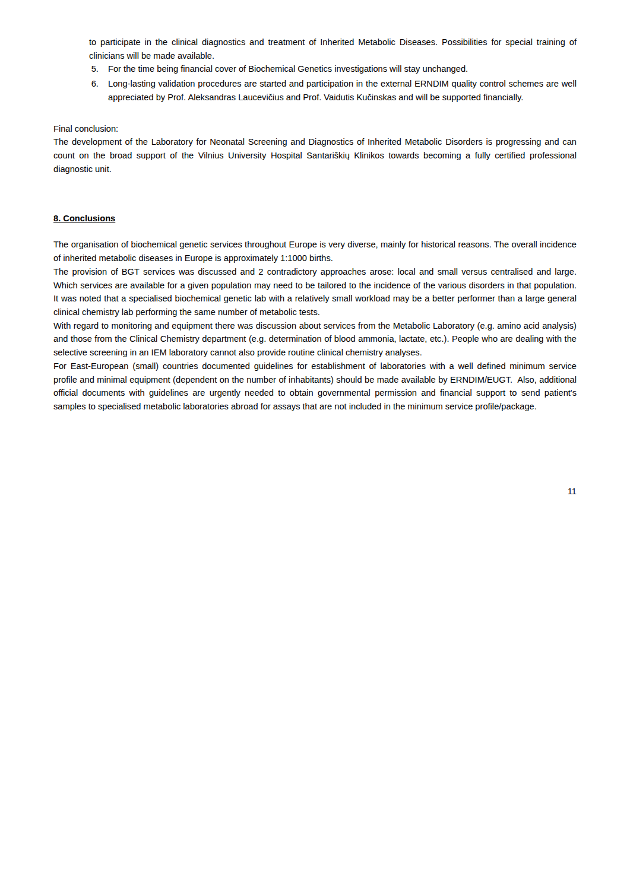to participate in the clinical diagnostics and treatment of Inherited Metabolic Diseases. Possibilities for special training of clinicians will be made available.
For the time being financial cover of Biochemical Genetics investigations will stay unchanged.
Long-lasting validation procedures are started and participation in the external ERNDIM quality control schemes are well appreciated by Prof. Aleksandras Laucevičius and Prof. Vaidutis Kučinskas and will be supported financially.
Final conclusion:
The development of the Laboratory for Neonatal Screening and Diagnostics of Inherited Metabolic Disorders is progressing and can count on the broad support of the Vilnius University Hospital Santariškių Klinikos towards becoming a fully certified professional diagnostic unit.
8. Conclusions
The organisation of biochemical genetic services throughout Europe is very diverse, mainly for historical reasons. The overall incidence of inherited metabolic diseases in Europe is approximately 1:1000 births.
The provision of BGT services was discussed and 2 contradictory approaches arose: local and small versus centralised and large. Which services are available for a given population may need to be tailored to the incidence of the various disorders in that population. It was noted that a specialised biochemical genetic lab with a relatively small workload may be a better performer than a large general clinical chemistry lab performing the same number of metabolic tests.
With regard to monitoring and equipment there was discussion about services from the Metabolic Laboratory (e.g. amino acid analysis) and those from the Clinical Chemistry department (e.g. determination of blood ammonia, lactate, etc.). People who are dealing with the selective screening in an IEM laboratory cannot also provide routine clinical chemistry analyses.
For East-European (small) countries documented guidelines for establishment of laboratories with a well defined minimum service profile and minimal equipment (dependent on the number of inhabitants) should be made available by ERNDIM/EUGT. Also, additional official documents with guidelines are urgently needed to obtain governmental permission and financial support to send patient's samples to specialised metabolic laboratories abroad for assays that are not included in the minimum service profile/package.
11